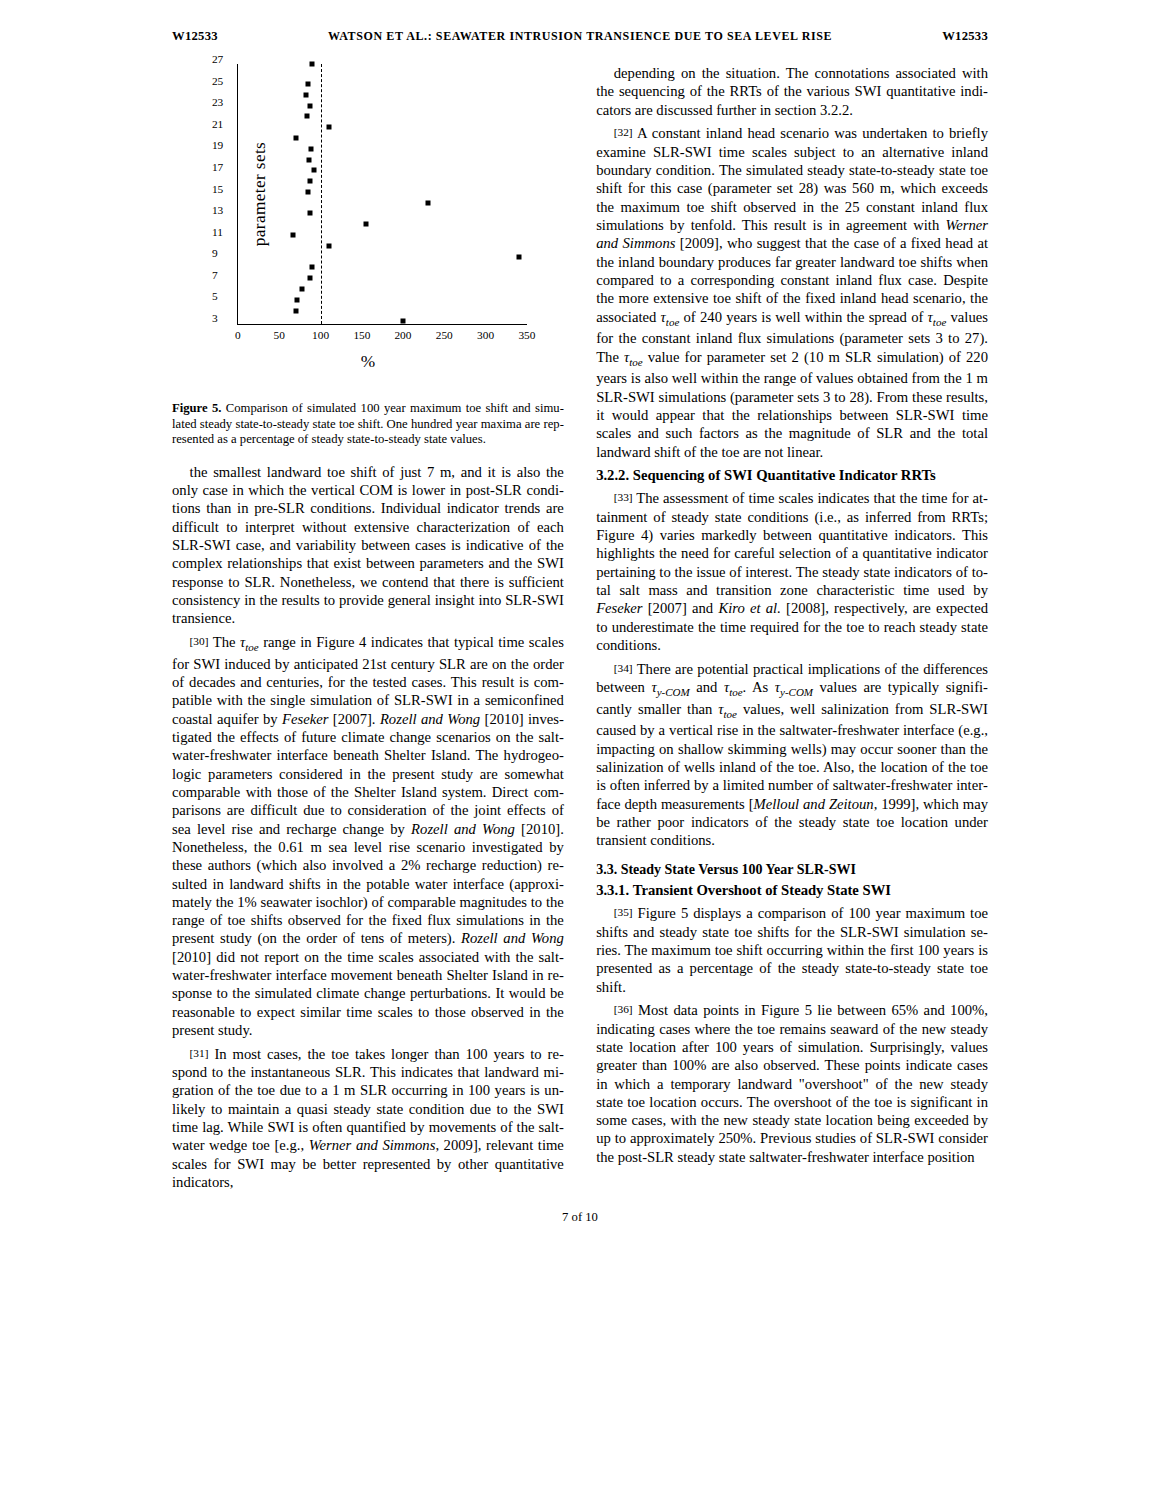W12533 Watson et al.: Seawater Intrusion Transience Due to Sea Level Rise W12533
parameter sets
27
25
23
21
19
17
15
13
11
9
7
5
3
0
50
100
150
200
250
300
350
%
Figure 5. Comparison of simulated 100 year maximum toe shift and simulated steady state‐to‐steady state toe shift. One hundred year maxima are represented as a percentage of steady state‐to‐steady state values.
the smallest landward toe shift of just 7 m, and it is also the only case in which the vertical COM is lower in post‐SLR conditions than in pre‐SLR conditions. Individual indicator trends are difficult to interpret without extensive characterization of each SLR‐SWI case, and variability between cases is indicative of the complex relationships that exist between parameters and the SWI response to SLR. Nonetheless, we contend that there is sufficient consistency in the results to provide general insight into SLR‐SWI transience.
[30] The τtoe range in Figure 4 indicates that typical time scales for SWI induced by anticipated 21st century SLR are on the order of decades and centuries, for the tested cases. This result is compatible with the single simulation of SLR‐SWI in a semiconfined coastal aquifer by Feseker [2007]. Rozell and Wong [2010] investigated the effects of future climate change scenarios on the saltwater‐freshwater interface beneath Shelter Island. The hydrogeologic parameters considered in the present study are somewhat comparable with those of the Shelter Island system. Direct comparisons are difficult due to consideration of the joint effects of sea level rise and recharge change by Rozell and Wong [2010]. Nonetheless, the 0.61 m sea level rise scenario investigated by these authors (which also involved a 2% recharge reduction) resulted in landward shifts in the potable water interface (approximately the 1% seawater isochlor) of comparable magnitudes to the range of toe shifts observed for the fixed flux simulations in the present study (on the order of tens of meters). Rozell and Wong [2010] did not report on the time scales associated with the saltwater‐freshwater interface movement beneath Shelter Island in response to the simulated climate change perturbations. It would be reasonable to expect similar time scales to those observed in the present study.
[31] In most cases, the toe takes longer than 100 years to respond to the instantaneous SLR. This indicates that landward migration of the toe due to a 1 m SLR occurring in 100 years is unlikely to maintain a quasi steady state condition due to the SWI time lag. While SWI is often quantified by movements of the saltwater wedge toe [e.g., Werner and Simmons, 2009], relevant time scales for SWI may be better represented by other quantitative indicators,
depending on the situation. The connotations associated with the sequencing of the RRTs of the various SWI quantitative indicators are discussed further in section 3.2.2.
[32] A constant inland head scenario was undertaken to briefly examine SLR‐SWI time scales subject to an alternative inland boundary condition. The simulated steady state‐to‐steady state toe shift for this case (parameter set 28) was 560 m, which exceeds the maximum toe shift observed in the 25 constant inland flux simulations by tenfold. This result is in agreement with Werner and Simmons [2009], who suggest that the case of a fixed head at the inland boundary produces far greater landward toe shifts when compared to a corresponding constant inland flux case. Despite the more extensive toe shift of the fixed inland head scenario, the associated τtoe of 240 years is well within the spread of τtoe values for the constant inland flux simulations (parameter sets 3 to 27). The τtoe value for parameter set 2 (10 m SLR simulation) of 220 years is also well within the range of values obtained from the 1 m SLR‐SWI simulations (parameter sets 3 to 28). From these results, it would appear that the relationships between SLR‐SWI time scales and such factors as the magnitude of SLR and the total landward shift of the toe are not linear.
3.2.2. Sequencing of SWI Quantitative Indicator RRTs
[33] The assessment of time scales indicates that the time for attainment of steady state conditions (i.e., as inferred from RRTs; Figure 4) varies markedly between quantitative indicators. This highlights the need for careful selection of a quantitative indicator pertaining to the issue of interest. The steady state indicators of total salt mass and transition zone characteristic time used by Feseker [2007] and Kiro et al. [2008], respectively, are expected to underestimate the time required for the toe to reach steady state conditions.
[34] There are potential practical implications of the differences between τy‐COM and τtoe. As τy‐COM values are typically significantly smaller than τtoe values, well salinization from SLR‐SWI caused by a vertical rise in the saltwater‐freshwater interface (e.g., impacting on shallow skimming wells) may occur sooner than the salinization of wells inland of the toe. Also, the location of the toe is often inferred by a limited number of saltwater‐freshwater interface depth measurements [Melloul and Zeitoun, 1999], which may be rather poor indicators of the steady state toe location under transient conditions.
3.3. Steady State Versus 100 Year SLR‐SWI
3.3.1. Transient Overshoot of Steady State SWI
[35] Figure 5 displays a comparison of 100 year maximum toe shifts and steady state toe shifts for the SLR‐SWI simulation series. The maximum toe shift occurring within the first 100 years is presented as a percentage of the steady state‐to‐steady state toe shift.
[36] Most data points in Figure 5 lie between 65% and 100%, indicating cases where the toe remains seaward of the new steady state location after 100 years of simulation. Surprisingly, values greater than 100% are also observed. These points indicate cases in which a temporary landward "overshoot" of the new steady state toe location occurs. The overshoot of the toe is significant in some cases, with the new steady state location being exceeded by up to approximately 250%. Previous studies of SLR‐SWI consider the post‐SLR steady state saltwater‐freshwater interface position
7 of 10